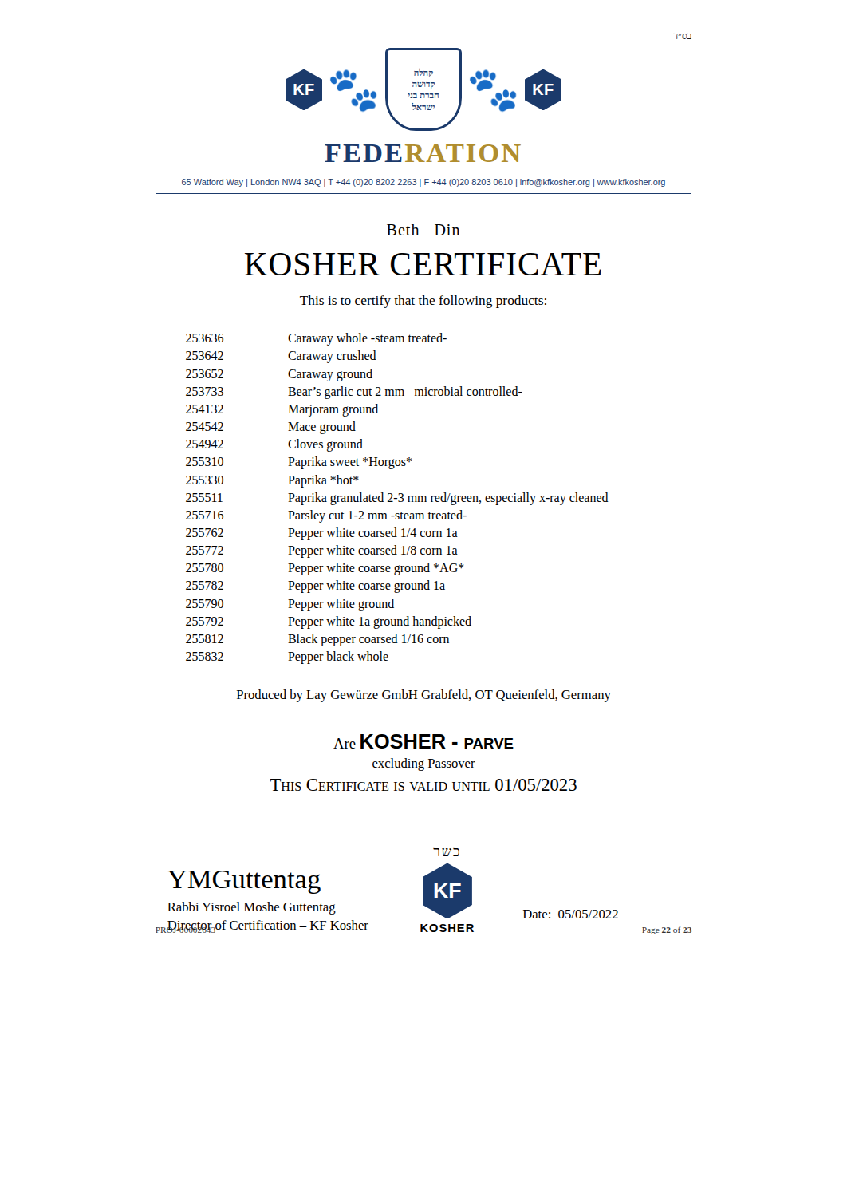בס״ד
KF
🐾
קהלה
קדושה
חברת בני
ישראל
🐾
KF
FEDERATION
65 Watford Way | London NW4 3AQ | T +44 (0)20 8202 2263 | F +44 (0)20 8203 0610 | info@kfkosher.org | www.kfkosher.org
Beth Din
KOSHER CERTIFICATE
This is to certify that the following products:
| 253636 | Caraway whole -steam treated- |
| 253642 | Caraway crushed |
| 253652 | Caraway ground |
| 253733 | Bear’s garlic cut 2 mm –microbial controlled- |
| 254132 | Marjoram ground |
| 254542 | Mace ground |
| 254942 | Cloves ground |
| 255310 | Paprika sweet *Horgos* |
| 255330 | Paprika *hot* |
| 255511 | Paprika granulated 2-3 mm red/green, especially x-ray cleaned |
| 255716 | Parsley cut 1-2 mm -steam treated- |
| 255762 | Pepper white coarsed 1/4 corn 1a |
| 255772 | Pepper white coarsed 1/8 corn 1a |
| 255780 | Pepper white coarse ground *AG* |
| 255782 | Pepper white coarse ground 1a |
| 255790 | Pepper white ground |
| 255792 | Pepper white 1a ground handpicked |
| 255812 | Black pepper coarsed 1/16 corn |
| 255832 | Pepper black whole |
Produced by Lay Gewürze GmbH Grabfeld, OT Queienfeld, Germany
Are KOSHER - PARVE
excluding Passover
This Certificate is valid until 01/05/2023
YMGuttentag
Rabbi Yisroel Moshe Guttentag
Director of Certification – KF Kosher
כשר
KF
KOSHER
Date: 05/05/2022
PROJ-00002643 Page 22 of 23